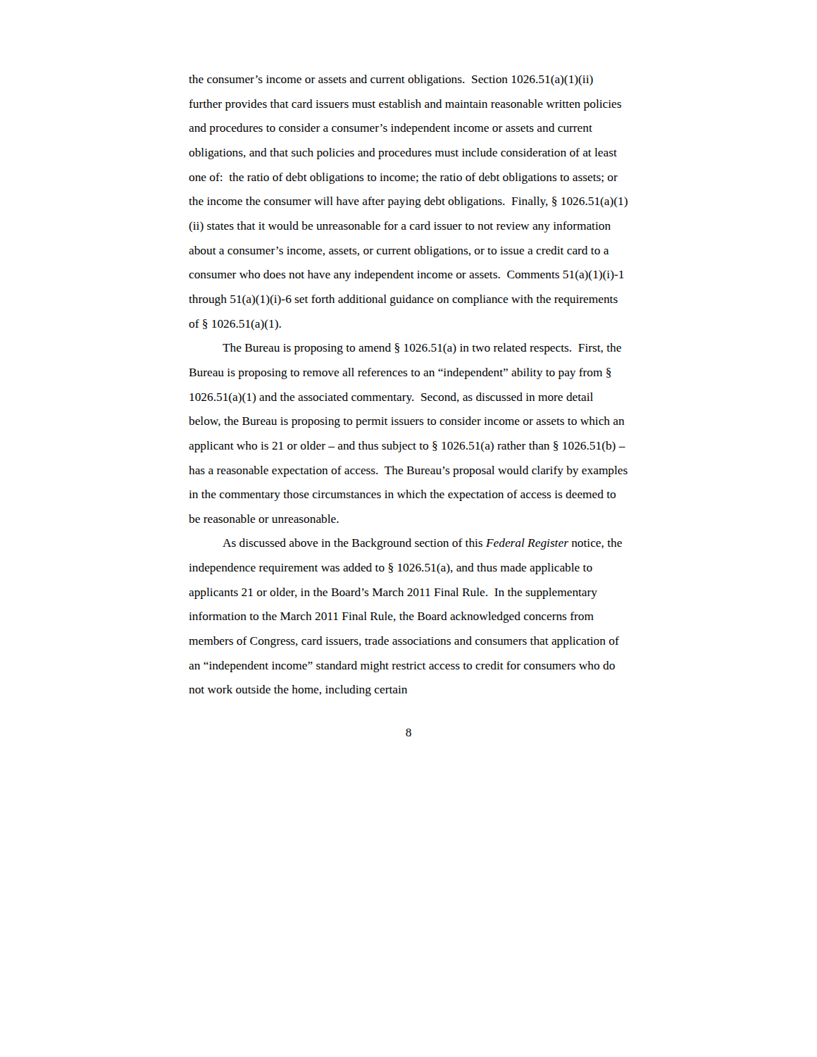the consumer’s income or assets and current obligations. Section 1026.51(a)(1)(ii) further provides that card issuers must establish and maintain reasonable written policies and procedures to consider a consumer’s independent income or assets and current obligations, and that such policies and procedures must include consideration of at least one of: the ratio of debt obligations to income; the ratio of debt obligations to assets; or the income the consumer will have after paying debt obligations. Finally, § 1026.51(a)(1)(ii) states that it would be unreasonable for a card issuer to not review any information about a consumer’s income, assets, or current obligations, or to issue a credit card to a consumer who does not have any independent income or assets. Comments 51(a)(1)(i)-1 through 51(a)(1)(i)-6 set forth additional guidance on compliance with the requirements of § 1026.51(a)(1).
The Bureau is proposing to amend § 1026.51(a) in two related respects. First, the Bureau is proposing to remove all references to an “independent” ability to pay from § 1026.51(a)(1) and the associated commentary. Second, as discussed in more detail below, the Bureau is proposing to permit issuers to consider income or assets to which an applicant who is 21 or older – and thus subject to § 1026.51(a) rather than § 1026.51(b) – has a reasonable expectation of access. The Bureau’s proposal would clarify by examples in the commentary those circumstances in which the expectation of access is deemed to be reasonable or unreasonable.
As discussed above in the Background section of this Federal Register notice, the independence requirement was added to § 1026.51(a), and thus made applicable to applicants 21 or older, in the Board’s March 2011 Final Rule. In the supplementary information to the March 2011 Final Rule, the Board acknowledged concerns from members of Congress, card issuers, trade associations and consumers that application of an “independent income” standard might restrict access to credit for consumers who do not work outside the home, including certain
8